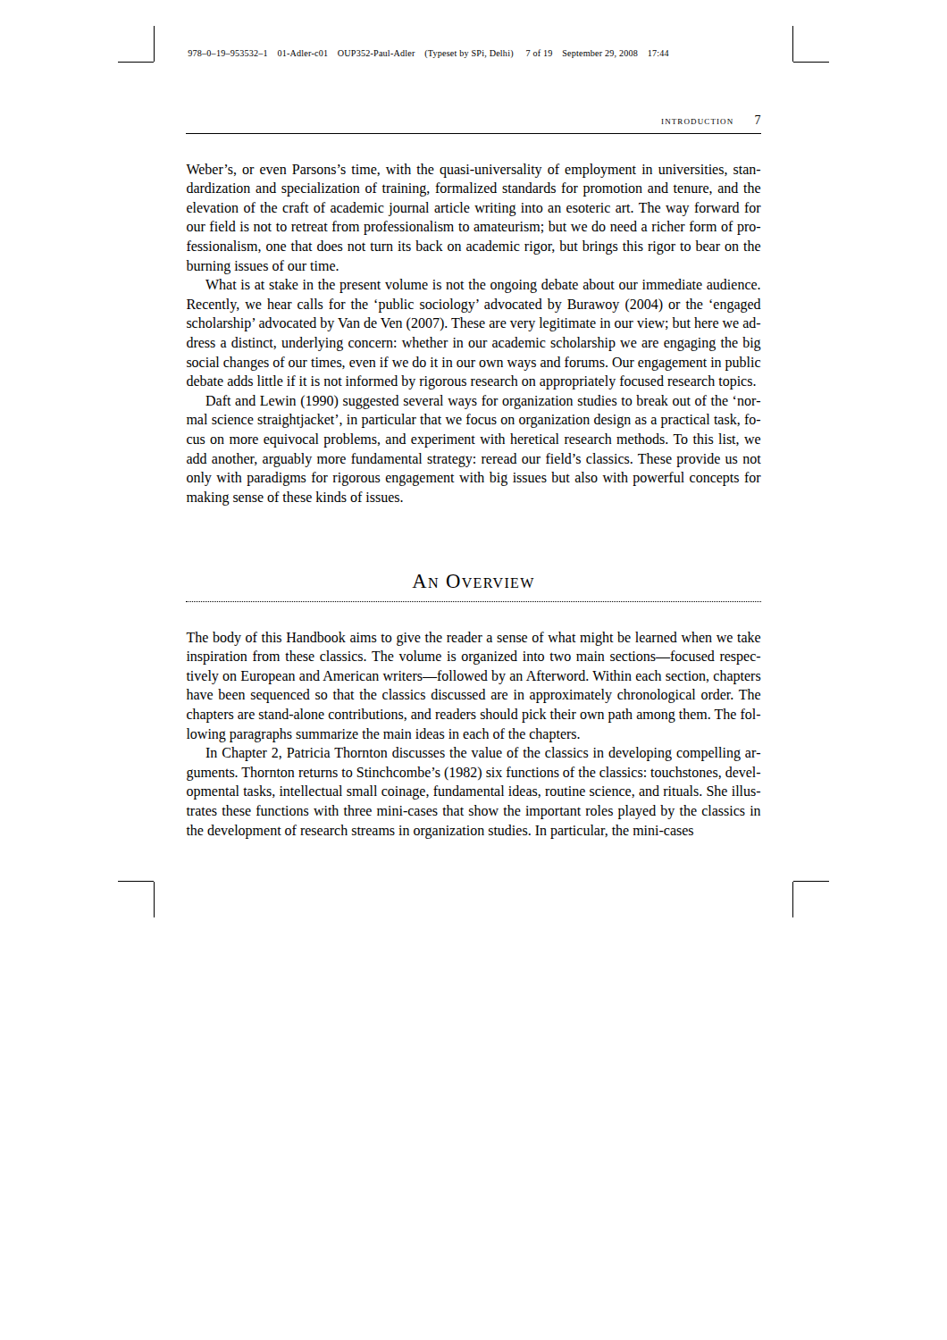978–0–19–953532–101-Adler-c01 OUP352-Paul-Adler(Typeset by SPi, Delhi) 7 of 19 September 29, 200817:44
introduction 7
Weber’s, or even Parsons’s time, with the quasi-universality of employment in universities, standardization and specialization of training, formalized standards for promotion and tenure, and the elevation of the craft of academic journal article writing into an esoteric art. The way forward for our field is not to retreat from professionalism to amateurism; but we do need a richer form of professionalism, one that does not turn its back on academic rigor, but brings this rigor to bear on the burning issues of our time.
What is at stake in the present volume is not the ongoing debate about our immediate audience. Recently, we hear calls for the ‘public sociology’ advocated by Burawoy (2004) or the ‘engaged scholarship’ advocated by Van de Ven (2007). These are very legitimate in our view; but here we address a distinct, underlying concern: whether in our academic scholarship we are engaging the big social changes of our times, even if we do it in our own ways and forums. Our engagement in public debate adds little if it is not informed by rigorous research on appropriately focused research topics.
Daft and Lewin (1990) suggested several ways for organization studies to break out of the ‘normal science straightjacket’, in particular that we focus on organization design as a practical task, focus on more equivocal problems, and experiment with heretical research methods. To this list, we add another, arguably more fundamental strategy: reread our field’s classics. These provide us not only with paradigms for rigorous engagement with big issues but also with powerful concepts for making sense of these kinds of issues.
An Overview
The body of this Handbook aims to give the reader a sense of what might be learned when we take inspiration from these classics. The volume is organized into two main sections—focused respectively on European and American writers—followed by an Afterword. Within each section, chapters have been sequenced so that the classics discussed are in approximately chronological order. The chapters are stand-alone contributions, and readers should pick their own path among them. The following paragraphs summarize the main ideas in each of the chapters.
In Chapter 2, Patricia Thornton discusses the value of the classics in developing compelling arguments. Thornton returns to Stinchcombe’s (1982) six functions of the classics: touchstones, developmental tasks, intellectual small coinage, fundamental ideas, routine science, and rituals. She illustrates these functions with three mini-cases that show the important roles played by the classics in the development of research streams in organization studies. In particular, the mini-cases